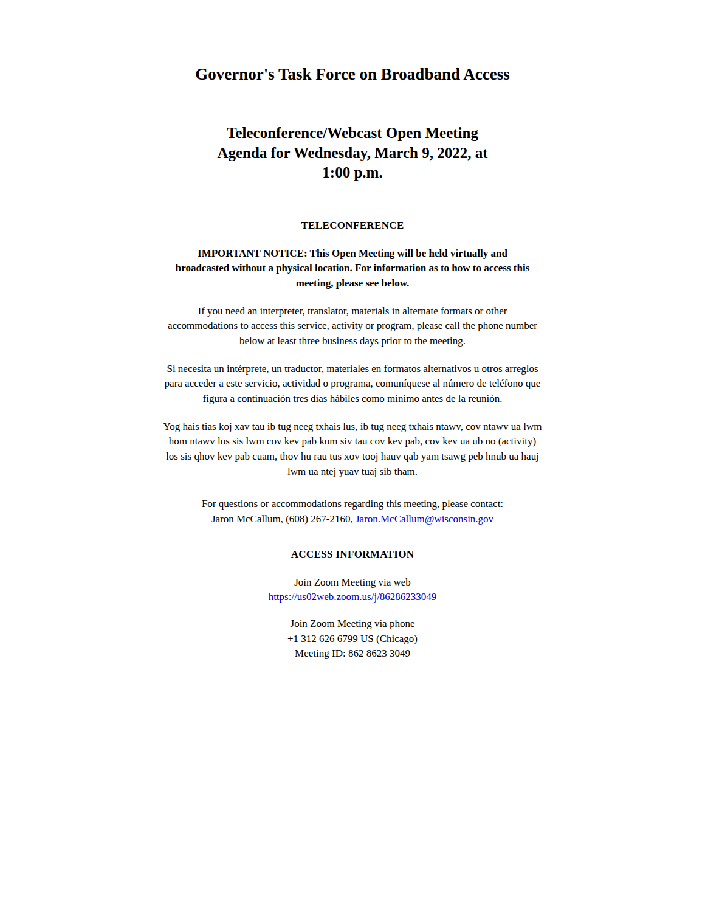Governor's Task Force on Broadband Access
Teleconference/Webcast Open Meeting Agenda for Wednesday, March 9, 2022, at 1:00 p.m.
TELECONFERENCE
IMPORTANT NOTICE: This Open Meeting will be held virtually and broadcasted without a physical location. For information as to how to access this meeting, please see below.
If you need an interpreter, translator, materials in alternate formats or other accommodations to access this service, activity or program, please call the phone number below at least three business days prior to the meeting.
Si necesita un intérprete, un traductor, materiales en formatos alternativos u otros arreglos para acceder a este servicio, actividad o programa, comuníquese al número de teléfono que figura a continuación tres días hábiles como mínimo antes de la reunión.
Yog hais tias koj xav tau ib tug neeg txhais lus, ib tug neeg txhais ntawv, cov ntawv ua lwm hom ntawv los sis lwm cov kev pab kom siv tau cov kev pab, cov kev ua ub no (activity) los sis qhov kev pab cuam, thov hu rau tus xov tooj hauv qab yam tsawg peb hnub ua hauj lwm ua ntej yuav tuaj sib tham.
For questions or accommodations regarding this meeting, please contact:
Jaron McCallum, (608) 267-2160, Jaron.McCallum@wisconsin.gov
ACCESS INFORMATION
Join Zoom Meeting via web
https://us02web.zoom.us/j/86286233049
Join Zoom Meeting via phone
+1 312 626 6799 US (Chicago)
Meeting ID: 862 8623 3049